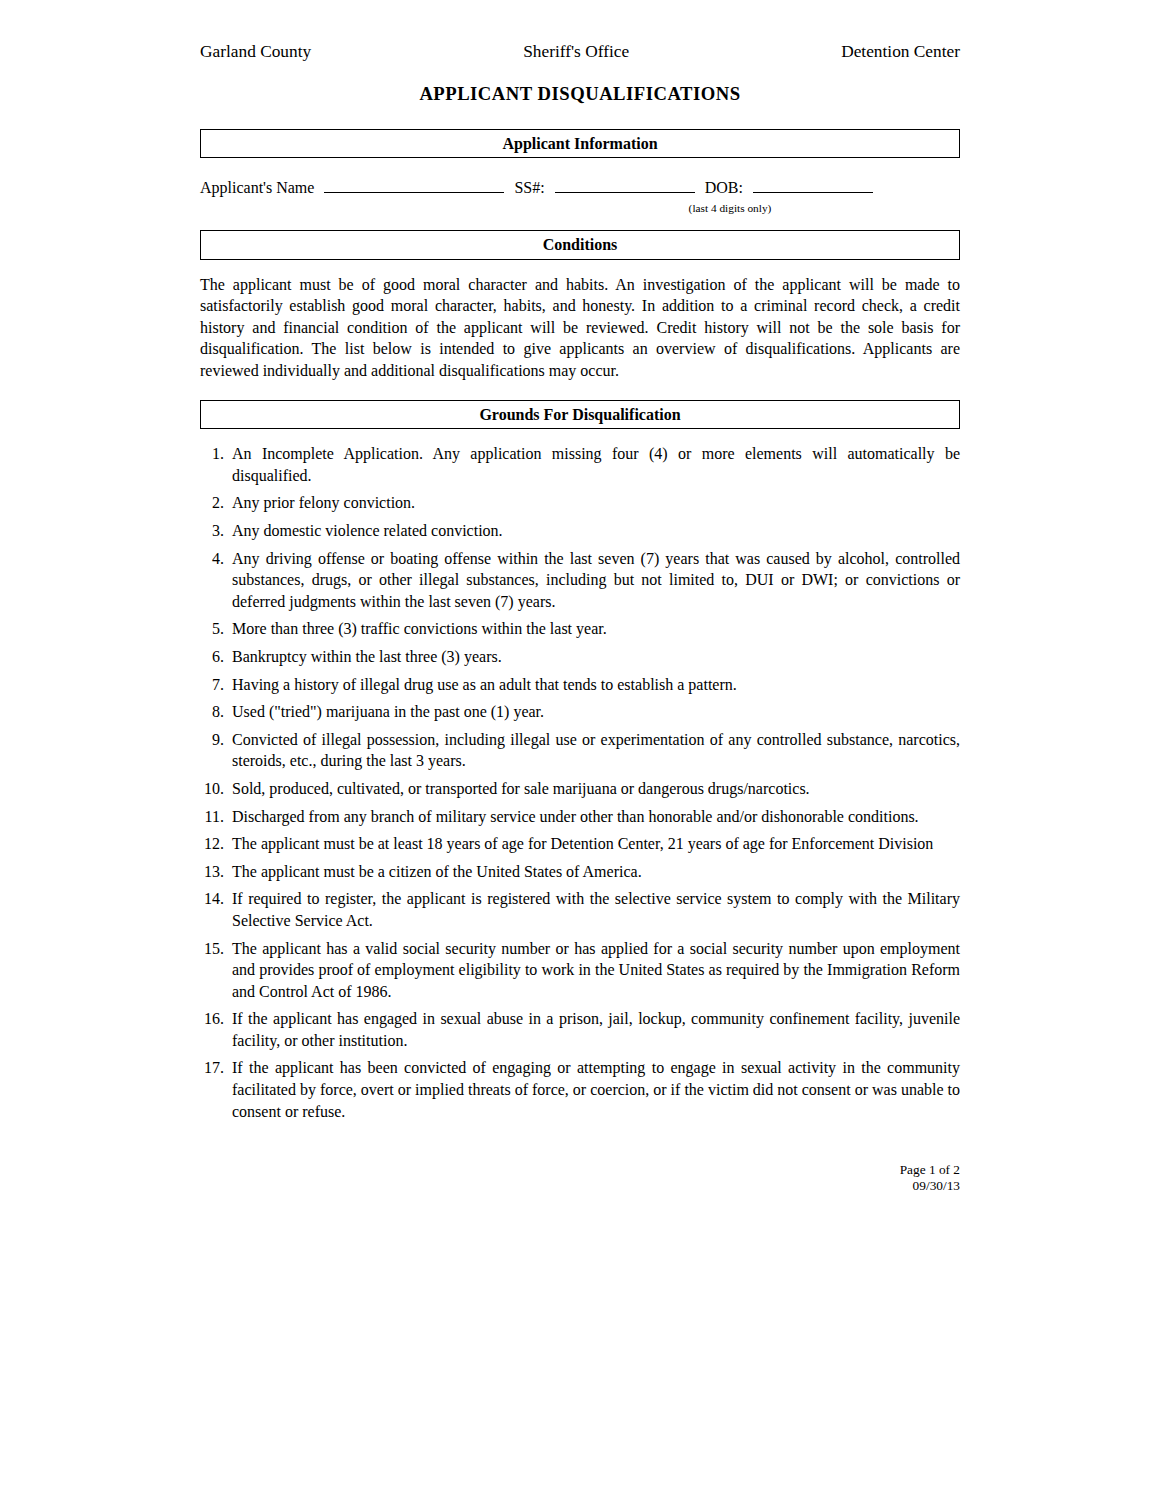Garland County
Sheriff's Office
Detention Center
APPLICANT DISQUALIFICATIONS
Applicant Information
Applicant's Name SS#: DOB:
(last 4 digits only)
Conditions
The applicant must be of good moral character and habits. An investigation of the applicant will be made to satisfactorily establish good moral character, habits, and honesty. In addition to a criminal record check, a credit history and financial condition of the applicant will be reviewed. Credit history will not be the sole basis for disqualification. The list below is intended to give applicants an overview of disqualifications. Applicants are reviewed individually and additional disqualifications may occur.
Grounds For Disqualification
An Incomplete Application. Any application missing four (4) or more elements will automatically be disqualified.
Any prior felony conviction.
Any domestic violence related conviction.
Any driving offense or boating offense within the last seven (7) years that was caused by alcohol, controlled substances, drugs, or other illegal substances, including but not limited to, DUI or DWI; or convictions or deferred judgments within the last seven (7) years.
More than three (3) traffic convictions within the last year.
Bankruptcy within the last three (3) years.
Having a history of illegal drug use as an adult that tends to establish a pattern.
Used ("tried") marijuana in the past one (1) year.
Convicted of illegal possession, including illegal use or experimentation of any controlled substance, narcotics, steroids, etc., during the last 3 years.
Sold, produced, cultivated, or transported for sale marijuana or dangerous drugs/narcotics.
Discharged from any branch of military service under other than honorable and/or dishonorable conditions.
The applicant must be at least 18 years of age for Detention Center, 21 years of age for Enforcement Division
The applicant must be a citizen of the United States of America.
If required to register, the applicant is registered with the selective service system to comply with the Military Selective Service Act.
The applicant has a valid social security number or has applied for a social security number upon employment and provides proof of employment eligibility to work in the United States as required by the Immigration Reform and Control Act of 1986.
If the applicant has engaged in sexual abuse in a prison, jail, lockup, community confinement facility, juvenile facility, or other institution.
If the applicant has been convicted of engaging or attempting to engage in sexual activity in the community facilitated by force, overt or implied threats of force, or coercion, or if the victim did not consent or was unable to consent or refuse.
Page 1 of 2
09/30/13